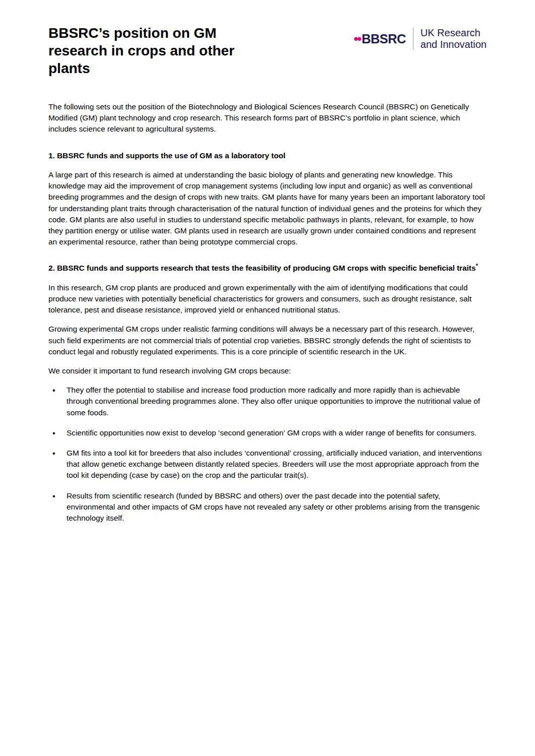BBSRC’s position on GM research in crops and other plants
••BBSRC UK Research
and Innovation
The following sets out the position of the Biotechnology and Biological Sciences Research Council (BBSRC) on Genetically Modified (GM) plant technology and crop research. This research forms part of BBSRC’s portfolio in plant science, which includes science relevant to agricultural systems.
1. BBSRC funds and supports the use of GM as a laboratory tool
A large part of this research is aimed at understanding the basic biology of plants and generating new knowledge. This knowledge may aid the improvement of crop management systems (including low input and organic) as well as conventional breeding programmes and the design of crops with new traits. GM plants have for many years been an important laboratory tool for understanding plant traits through characterisation of the natural function of individual genes and the proteins for which they code. GM plants are also useful in studies to understand specific metabolic pathways in plants, relevant, for example, to how they partition energy or utilise water. GM plants used in research are usually grown under contained conditions and represent an experimental resource, rather than being prototype commercial crops.
2. BBSRC funds and supports research that tests the feasibility of producing GM crops with specific beneficial traits*
In this research, GM crop plants are produced and grown experimentally with the aim of identifying modifications that could produce new varieties with potentially beneficial characteristics for growers and consumers, such as drought resistance, salt tolerance, pest and disease resistance, improved yield or enhanced nutritional status.
Growing experimental GM crops under realistic farming conditions will always be a necessary part of this research. However, such field experiments are not commercial trials of potential crop varieties. BBSRC strongly defends the right of scientists to conduct legal and robustly regulated experiments. This is a core principle of scientific research in the UK.
We consider it important to fund research involving GM crops because:
They offer the potential to stabilise and increase food production more radically and more rapidly than is achievable through conventional breeding programmes alone. They also offer unique opportunities to improve the nutritional value of some foods.
Scientific opportunities now exist to develop ‘second generation’ GM crops with a wider range of benefits for consumers.
GM fits into a tool kit for breeders that also includes ‘conventional’ crossing, artificially induced variation, and interventions that allow genetic exchange between distantly related species. Breeders will use the most appropriate approach from the tool kit depending (case by case) on the crop and the particular trait(s).
Results from scientific research (funded by BBSRC and others) over the past decade into the potential safety, environmental and other impacts of GM crops have not revealed any safety or other problems arising from the transgenic technology itself.